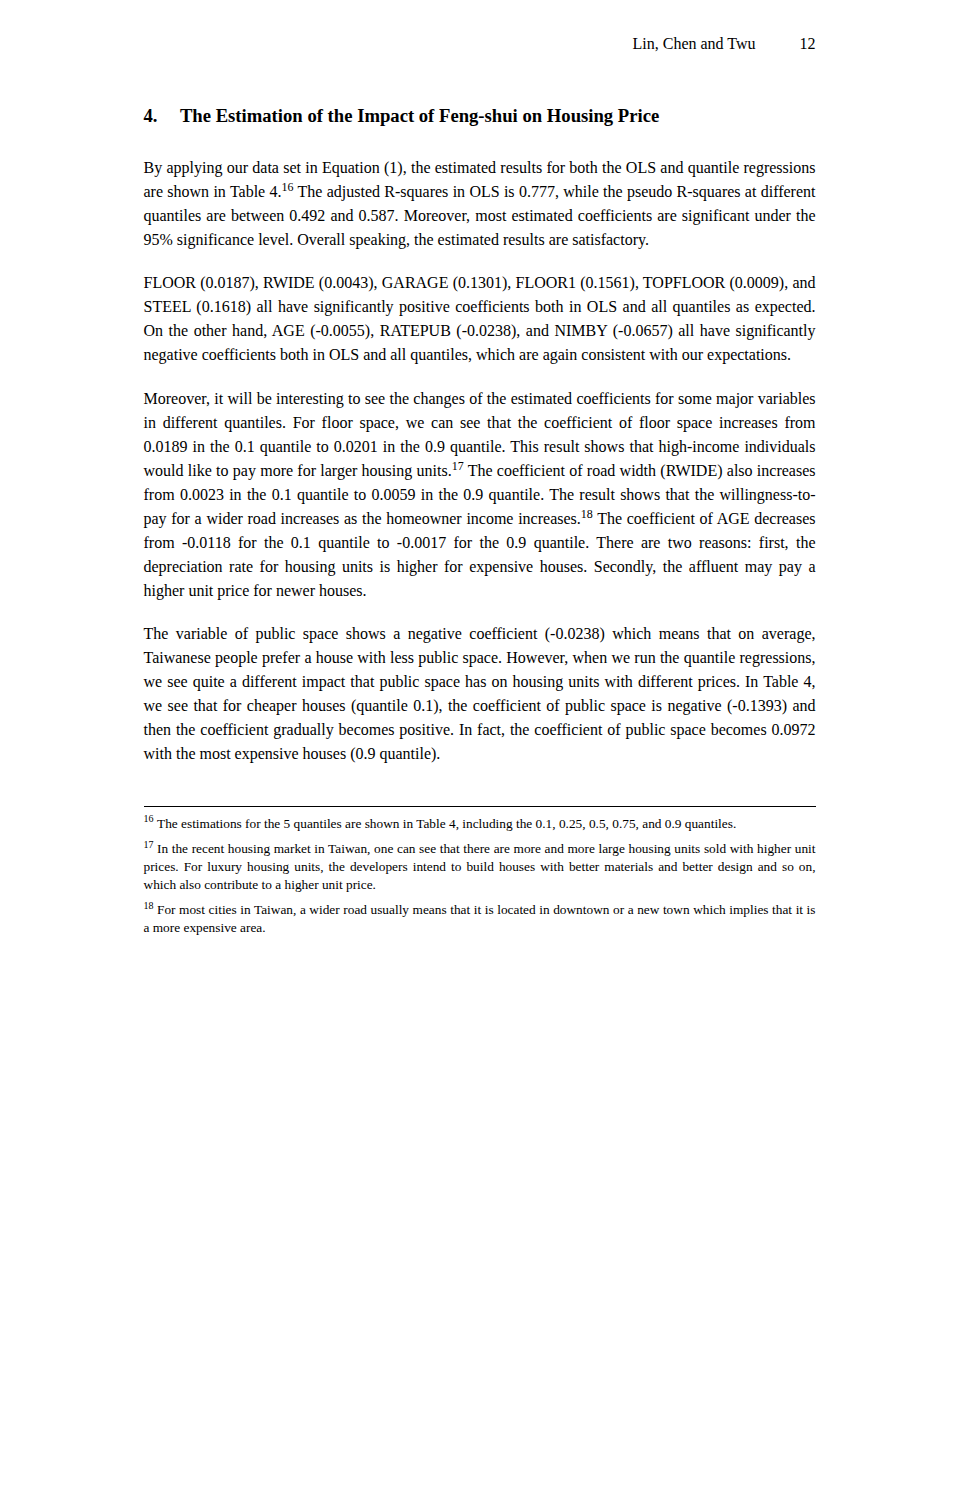Lin, Chen and Twu 12
4. The Estimation of the Impact of Feng-shui on Housing Price
By applying our data set in Equation (1), the estimated results for both the OLS and quantile regressions are shown in Table 4.16 The adjusted R-squares in OLS is 0.777, while the pseudo R-squares at different quantiles are between 0.492 and 0.587. Moreover, most estimated coefficients are significant under the 95% significance level. Overall speaking, the estimated results are satisfactory.
FLOOR (0.0187), RWIDE (0.0043), GARAGE (0.1301), FLOOR1 (0.1561), TOPFLOOR (0.0009), and STEEL (0.1618) all have significantly positive coefficients both in OLS and all quantiles as expected. On the other hand, AGE (-0.0055), RATEPUB (-0.0238), and NIMBY (-0.0657) all have significantly negative coefficients both in OLS and all quantiles, which are again consistent with our expectations.
Moreover, it will be interesting to see the changes of the estimated coefficients for some major variables in different quantiles. For floor space, we can see that the coefficient of floor space increases from 0.0189 in the 0.1 quantile to 0.0201 in the 0.9 quantile. This result shows that high-income individuals would like to pay more for larger housing units.17 The coefficient of road width (RWIDE) also increases from 0.0023 in the 0.1 quantile to 0.0059 in the 0.9 quantile. The result shows that the willingness-to-pay for a wider road increases as the homeowner income increases.18 The coefficient of AGE decreases from -0.0118 for the 0.1 quantile to -0.0017 for the 0.9 quantile. There are two reasons: first, the depreciation rate for housing units is higher for expensive houses. Secondly, the affluent may pay a higher unit price for newer houses.
The variable of public space shows a negative coefficient (-0.0238) which means that on average, Taiwanese people prefer a house with less public space. However, when we run the quantile regressions, we see quite a different impact that public space has on housing units with different prices. In Table 4, we see that for cheaper houses (quantile 0.1), the coefficient of public space is negative (-0.1393) and then the coefficient gradually becomes positive. In fact, the coefficient of public space becomes 0.0972 with the most expensive houses (0.9 quantile).
16The estimations for the 5 quantiles are shown in Table 4, including the 0.1, 0.25, 0.5, 0.75, and 0.9 quantiles.
17In the recent housing market in Taiwan, one can see that there are more and more large housing units sold with higher unit prices. For luxury housing units, the developers intend to build houses with better materials and better design and so on, which also contribute to a higher unit price.
18For most cities in Taiwan, a wider road usually means that it is located in downtown or a new town which implies that it is a more expensive area.